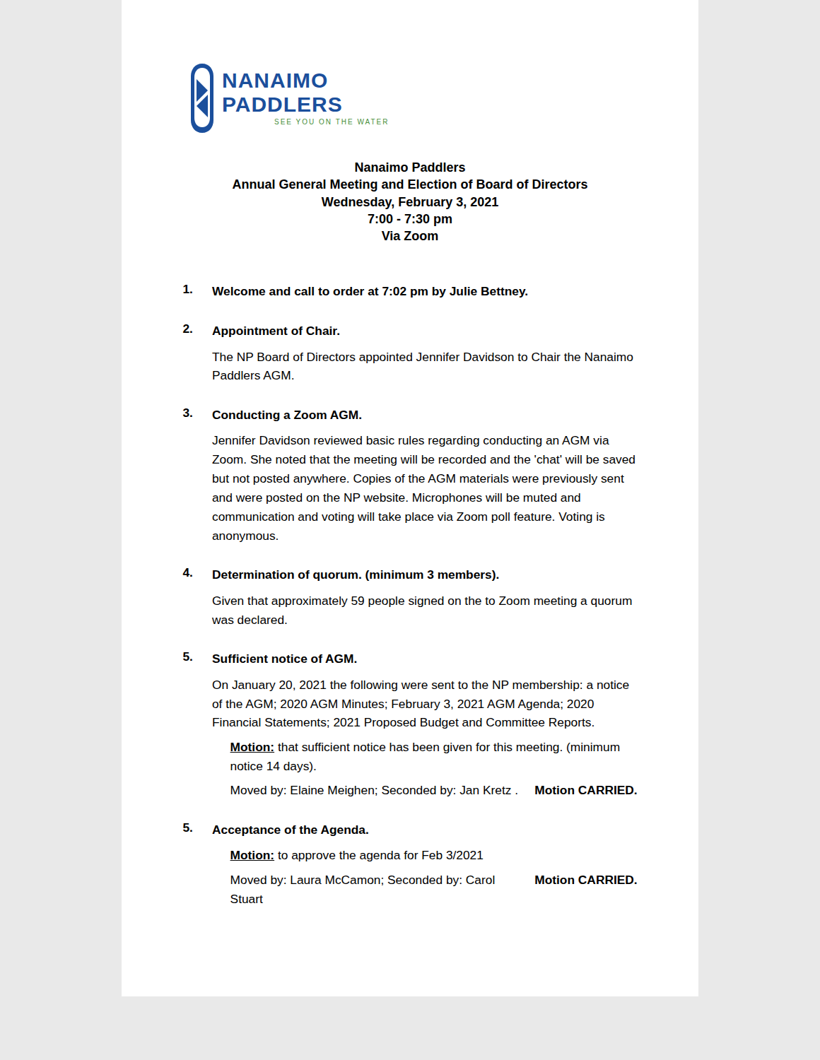NANAIMO PADDLERS SEE YOU ON THE WATER
Nanaimo Paddlers
Annual General Meeting and Election of Board of Directors
Wednesday, February 3, 2021
7:00 - 7:30 pm
Via Zoom
1.
Welcome and call to order at 7:02 pm by Julie Bettney.
2.
Appointment of Chair.
The NP Board of Directors appointed Jennifer Davidson to Chair the Nanaimo Paddlers AGM.
3.
Conducting a Zoom AGM.
Jennifer Davidson reviewed basic rules regarding conducting an AGM via Zoom. She noted that the meeting will be recorded and the 'chat' will be saved but not posted anywhere. Copies of the AGM materials were previously sent and were posted on the NP website. Microphones will be muted and communication and voting will take place via Zoom poll feature. Voting is anonymous.
4.
Determination of quorum. (minimum 3 members).
Given that approximately 59 people signed on the to Zoom meeting a quorum was declared.
5.
Sufficient notice of AGM.
On January 20, 2021 the following were sent to the NP membership: a notice of the AGM; 2020 AGM Minutes; February 3, 2021 AGM Agenda; 2020 Financial Statements; 2021 Proposed Budget and Committee Reports.
Motion: that sufficient notice has been given for this meeting. (minimum notice 14 days).
Moved by: Elaine Meighen; Seconded by: Jan Kretz . Motion CARRIED.
5.
Acceptance of the Agenda.
Motion: to approve the agenda for Feb 3/2021
Moved by: Laura McCamon; Seconded by: Carol Stuart Motion CARRIED.